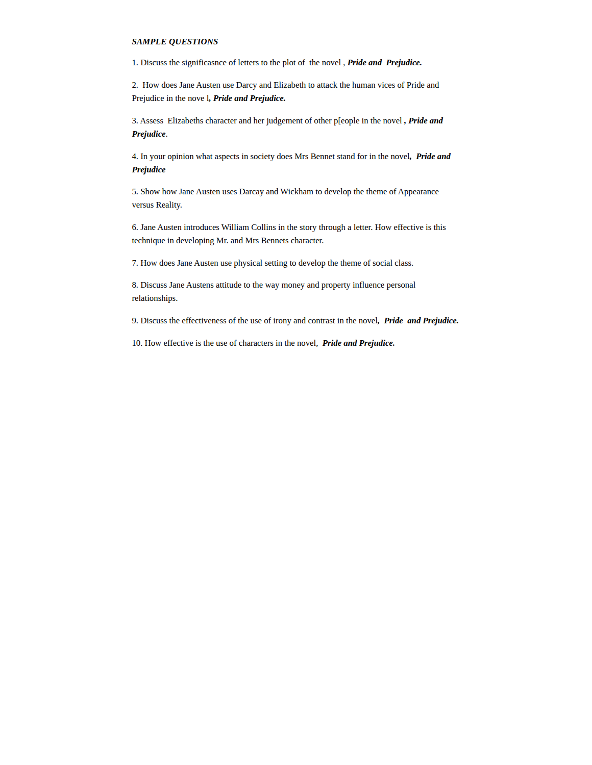SAMPLE QUESTIONS
1. Discuss the significasnce of letters to the plot of the novel , Pride and Prejudice.
2. How does Jane Austen use Darcy and Elizabeth to attack the human vices of Pride and Prejudice in the nove l, Pride and Prejudice.
3. Assess Elizabeths character and her judgement of other p[eople in the novel , Pride and Prejudice.
4. In your opinion what aspects in society does Mrs Bennet stand for in the novel, Pride and Prejudice
5. Show how Jane Austen uses Darcay and Wickham to develop the theme of Appearance versus Reality.
6. Jane Austen introduces William Collins in the story through a letter. How effective is this technique in developing Mr. and Mrs Bennets character.
7. How does Jane Austen use physical setting to develop the theme of social class.
8. Discuss Jane Austens attitude to the way money and property influence personal relationships.
9. Discuss the effectiveness of the use of irony and contrast in the novel, Pride and Prejudice.
10. How effective is the use of characters in the novel, Pride and Prejudice.